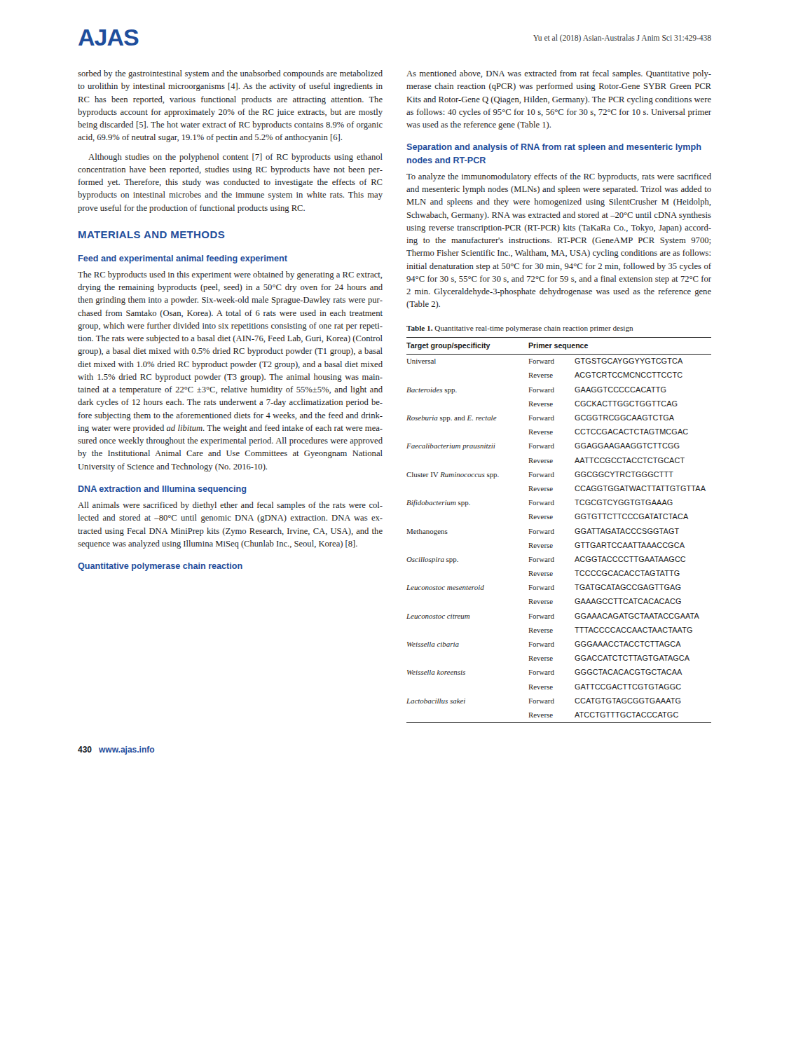AJAS
Yu et al (2018) Asian-Australas J Anim Sci 31:429-438
sorbed by the gastrointestinal system and the unabsorbed compounds are metabolized to urolithin by intestinal microorganisms [4]. As the activity of useful ingredients in RC has been reported, various functional products are attracting attention. The byproducts account for approximately 20% of the RC juice extracts, but are mostly being discarded [5]. The hot water extract of RC byproducts contains 8.9% of organic acid, 69.9% of neutral sugar, 19.1% of pectin and 5.2% of anthocyanin [6].
Although studies on the polyphenol content [7] of RC byproducts using ethanol concentration have been reported, studies using RC byproducts have not been performed yet. Therefore, this study was conducted to investigate the effects of RC byproducts on intestinal microbes and the immune system in white rats. This may prove useful for the production of functional products using RC.
Materials and Methods
Feed and experimental animal feeding experiment
The RC byproducts used in this experiment were obtained by generating a RC extract, drying the remaining byproducts (peel, seed) in a 50°C dry oven for 24 hours and then grinding them into a powder. Six-week-old male Sprague-Dawley rats were purchased from Samtako (Osan, Korea). A total of 6 rats were used in each treatment group, which were further divided into six repetitions consisting of one rat per repetition. The rats were subjected to a basal diet (AIN-76, Feed Lab, Guri, Korea) (Control group), a basal diet mixed with 0.5% dried RC byproduct powder (T1 group), a basal diet mixed with 1.0% dried RC byproduct powder (T2 group), and a basal diet mixed with 1.5% dried RC byproduct powder (T3 group). The animal housing was maintained at a temperature of 22°C ±3°C, relative humidity of 55%±5%, and light and dark cycles of 12 hours each. The rats underwent a 7-day acclimatization period before subjecting them to the aforementioned diets for 4 weeks, and the feed and drinking water were provided ad libitum. The weight and feed intake of each rat were measured once weekly throughout the experimental period. All procedures were approved by the Institutional Animal Care and Use Committees at Gyeongnam National University of Science and Technology (No. 2016-10).
DNA extraction and Illumina sequencing
All animals were sacrificed by diethyl ether and fecal samples of the rats were collected and stored at –80°C until genomic DNA (gDNA) extraction. DNA was extracted using Fecal DNA MiniPrep kits (Zymo Research, Irvine, CA, USA), and the sequence was analyzed using Illumina MiSeq (Chunlab Inc., Seoul, Korea) [8].
Quantitative polymerase chain reaction
As mentioned above, DNA was extracted from rat fecal samples. Quantitative polymerase chain reaction (qPCR) was performed using Rotor-Gene SYBR Green PCR Kits and Rotor-Gene Q (Qiagen, Hilden, Germany). The PCR cycling conditions were as follows: 40 cycles of 95°C for 10 s, 56°C for 30 s, 72°C for 10 s. Universal primer was used as the reference gene (Table 1).
Separation and analysis of RNA from rat spleen and mesenteric lymph nodes and RT-PCR
To analyze the immunomodulatory effects of the RC byproducts, rats were sacrificed and mesenteric lymph nodes (MLNs) and spleen were separated. Trizol was added to MLN and spleens and they were homogenized using SilentCrusher M (Heidolph, Schwabach, Germany). RNA was extracted and stored at –20°C until cDNA synthesis using reverse transcription-PCR (RT-PCR) kits (TaKaRa Co., Tokyo, Japan) according to the manufacturer's instructions. RT-PCR (GeneAMP PCR System 9700; Thermo Fisher Scientific Inc., Waltham, MA, USA) cycling conditions are as follows: initial denaturation step at 50°C for 30 min, 94°C for 2 min, followed by 35 cycles of 94°C for 30 s, 55°C for 30 s, and 72°C for 59 s, and a final extension step at 72°C for 2 min. Glyceraldehyde-3-phosphate dehydrogenase was used as the reference gene (Table 2).
Table 1. Quantitative real-time polymerase chain reaction primer design
| Target group/specificity | Primer sequence |
| --- | --- |
| Universal | Forward | GTGSTGCAYGGYYGTCGTCA |
| | Reverse | ACGTCRTCCMCNCCTTCCTC |
| Bacteroides spp. | Forward | GAAGGTCCCCCACATTG |
| | Reverse | CGCKACTTGGCTGGTTCAG |
| Roseburia spp. and E. rectale | Forward | GCGGTRCGGCAAGTCTGA |
| | Reverse | CCTCCGACACTCTAGTMCGAC |
| Faecalibacterium prausnitzii | Forward | GGAGGAAGAAGGTCTTCGG |
| | Reverse | AATTCCGCCTACCTCTGCACT |
| Cluster IV Ruminococcus spp. | Forward | GGCGGCYTRCTGGGCTTT |
| | Reverse | CCAGGTGGATWACTTATTGTGTTAA |
| Bifidobacterium spp. | Forward | TCGCGTCYGGTGTGAAAG |
| | Reverse | GGTGTTCTTCCCGATATCTACA |
| Methanogens | Forward | GGATTAGATACCCSGGTAGT |
| | Reverse | GTTGARTCCAATTAAACCGCA |
| Oscillospira spp. | Forward | ACGGTACCCCTTGAATAAGCC |
| | Reverse | TCCCCGCACACCTAGTATTG |
| Leuconostoc mesenteroid | Forward | TGATGCATAGCCGAGTTGAG |
| | Reverse | GAAAGCCTTCATCACACACG |
| Leuconostoc citreum | Forward | GGAAACAGATGCTAATACCGAATA |
| | Reverse | TTTACCCCACCAACTAACTAATG |
| Weissella cibaria | Forward | GGGAAACCTACCTCTTAGCA |
| | Reverse | GGACCATCTCTTAGTGATAGCA |
| Weissella koreensis | Forward | GGGCTACACACGTGCTACAA |
| | Reverse | GATTCCGACTTCGTGTAGGC |
| Lactobacillus sakei | Forward | CCATGTGTAGCGGTGAAATG |
| | Reverse | ATCCTGTTTGCTACCCATGC |
430 www.ajas.info